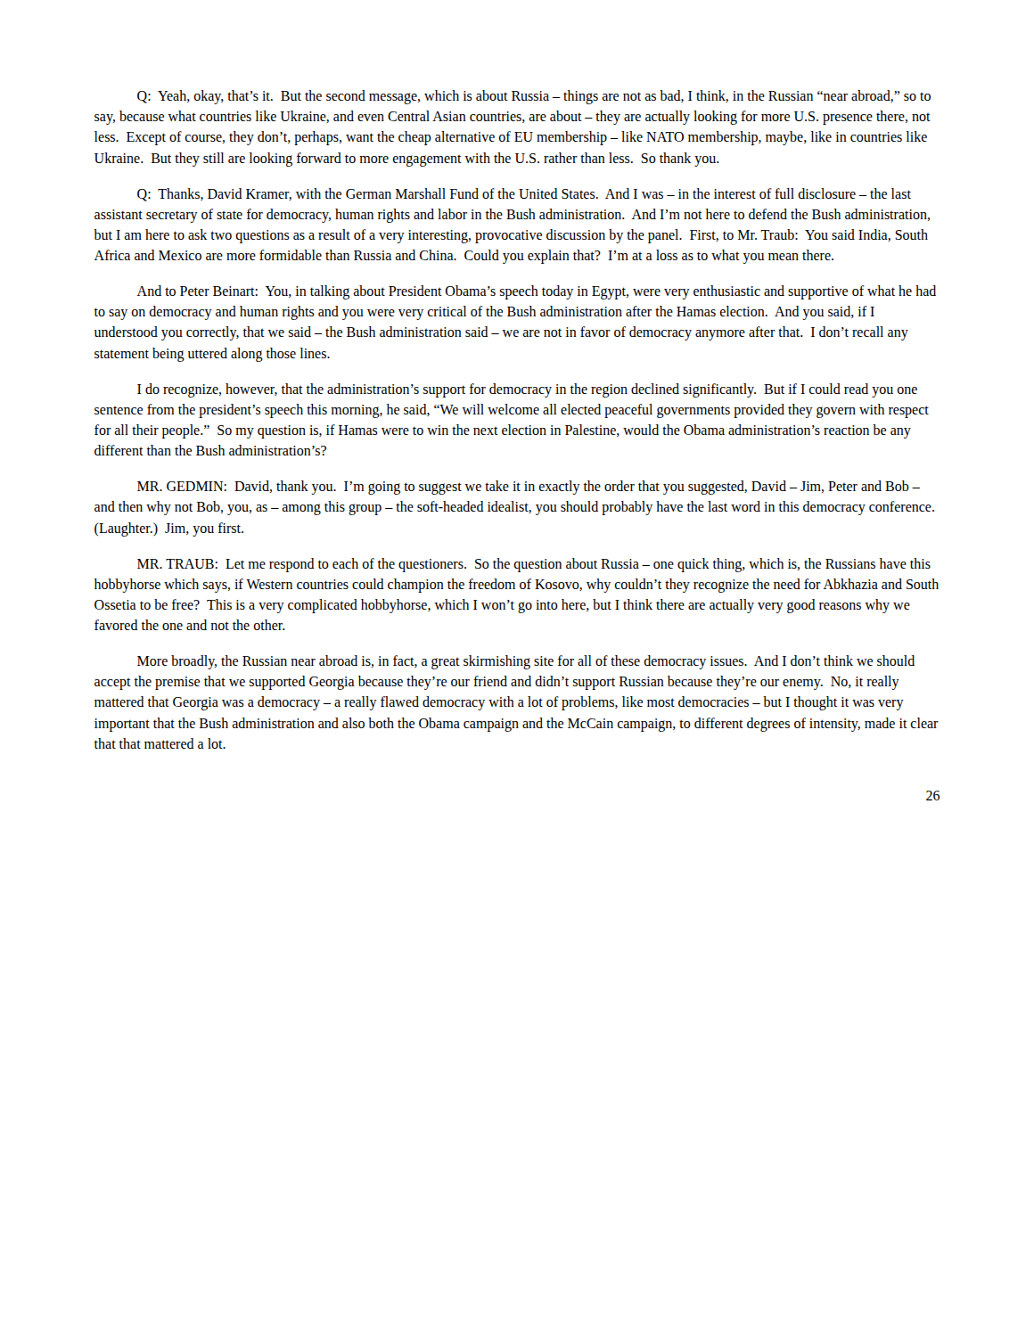Q: Yeah, okay, that’s it. But the second message, which is about Russia – things are not as bad, I think, in the Russian “near abroad,” so to say, because what countries like Ukraine, and even Central Asian countries, are about – they are actually looking for more U.S. presence there, not less. Except of course, they don’t, perhaps, want the cheap alternative of EU membership – like NATO membership, maybe, like in countries like Ukraine. But they still are looking forward to more engagement with the U.S. rather than less. So thank you.
Q: Thanks, David Kramer, with the German Marshall Fund of the United States. And I was – in the interest of full disclosure – the last assistant secretary of state for democracy, human rights and labor in the Bush administration. And I’m not here to defend the Bush administration, but I am here to ask two questions as a result of a very interesting, provocative discussion by the panel. First, to Mr. Traub: You said India, South Africa and Mexico are more formidable than Russia and China. Could you explain that? I’m at a loss as to what you mean there.
And to Peter Beinart: You, in talking about President Obama’s speech today in Egypt, were very enthusiastic and supportive of what he had to say on democracy and human rights and you were very critical of the Bush administration after the Hamas election. And you said, if I understood you correctly, that we said – the Bush administration said – we are not in favor of democracy anymore after that. I don’t recall any statement being uttered along those lines.
I do recognize, however, that the administration’s support for democracy in the region declined significantly. But if I could read you one sentence from the president’s speech this morning, he said, “We will welcome all elected peaceful governments provided they govern with respect for all their people.” So my question is, if Hamas were to win the next election in Palestine, would the Obama administration’s reaction be any different than the Bush administration’s?
MR. GEDMIN: David, thank you. I’m going to suggest we take it in exactly the order that you suggested, David – Jim, Peter and Bob – and then why not Bob, you, as – among this group – the soft-headed idealist, you should probably have the last word in this democracy conference. (Laughter.) Jim, you first.
MR. TRAUB: Let me respond to each of the questioners. So the question about Russia – one quick thing, which is, the Russians have this hobbyhorse which says, if Western countries could champion the freedom of Kosovo, why couldn’t they recognize the need for Abkhazia and South Ossetia to be free? This is a very complicated hobbyhorse, which I won’t go into here, but I think there are actually very good reasons why we favored the one and not the other.
More broadly, the Russian near abroad is, in fact, a great skirmishing site for all of these democracy issues. And I don’t think we should accept the premise that we supported Georgia because they’re our friend and didn’t support Russian because they’re our enemy. No, it really mattered that Georgia was a democracy – a really flawed democracy with a lot of problems, like most democracies – but I thought it was very important that the Bush administration and also both the Obama campaign and the McCain campaign, to different degrees of intensity, made it clear that that mattered a lot.
26